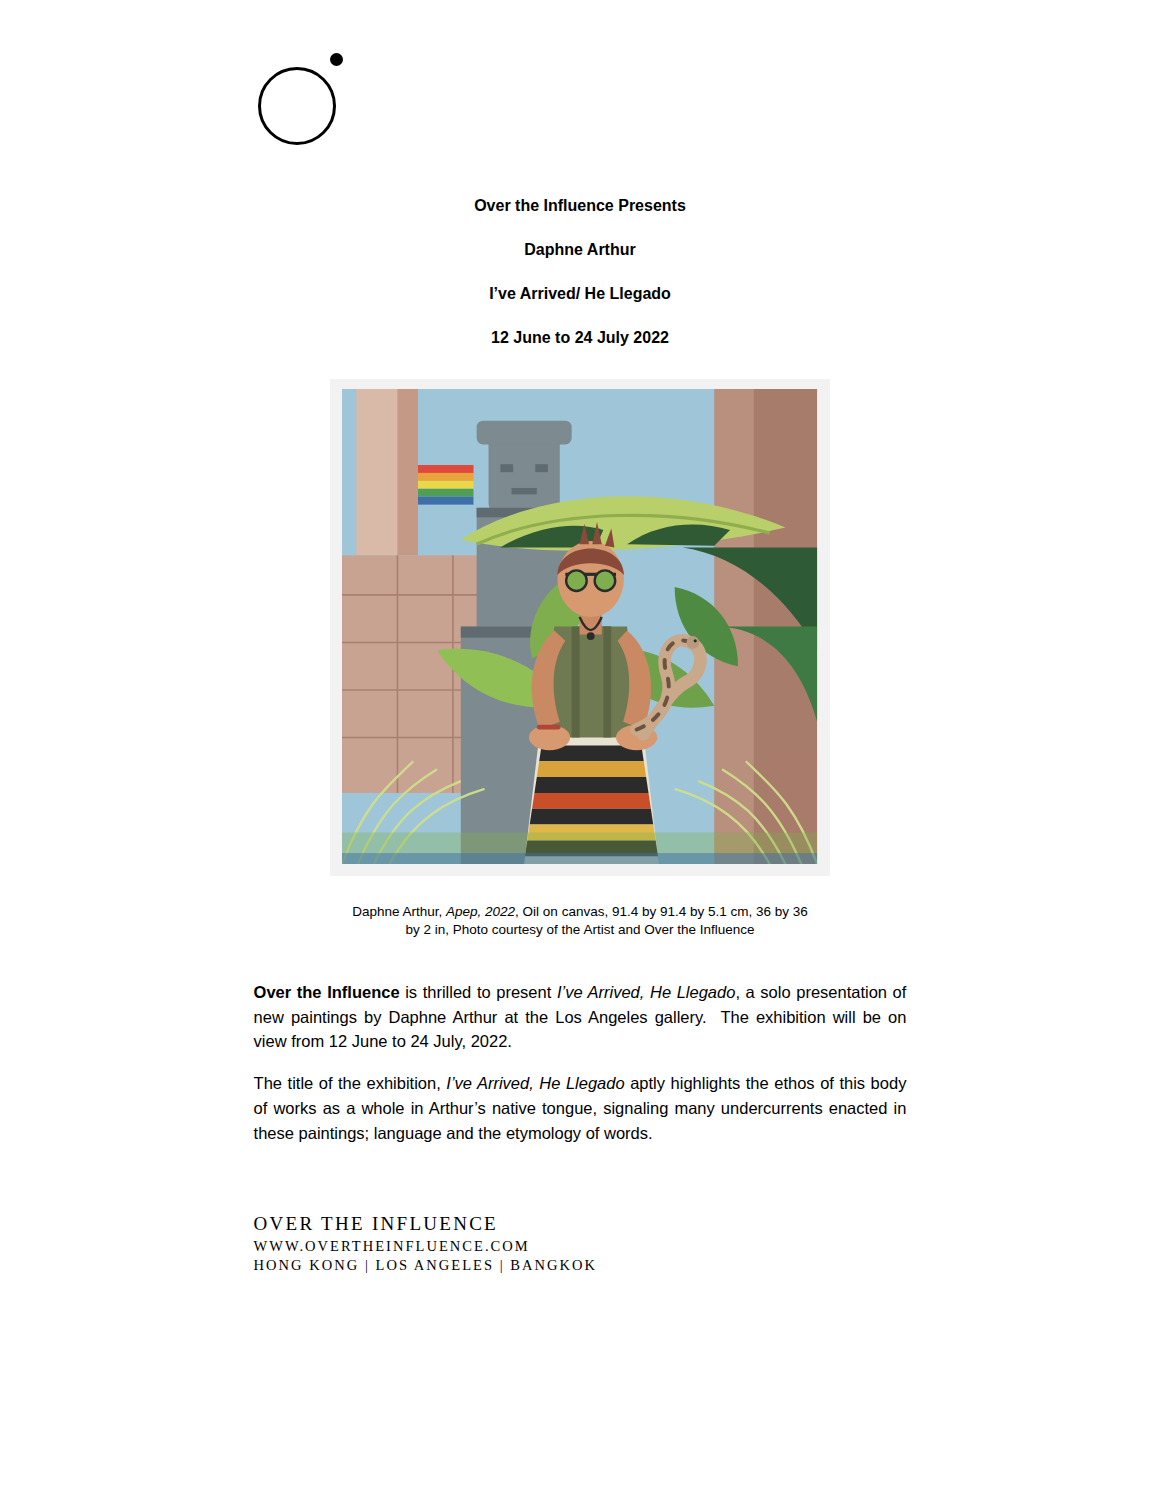Over the Influence Presents
Daphne Arthur
I’ve Arrived/ He Llegado
12 June to 24 July 2022
Daphne Arthur, Apep, 2022, Oil on canvas, 91.4 by 91.4 by 5.1 cm, 36 by 36 by 2 in, Photo courtesy of the Artist and Over the Influence
Over the Influence is thrilled to present I’ve Arrived, He Llegado, a solo presentation of new paintings by Daphne Arthur at the Los Angeles gallery. The exhibition will be on view from 12 June to 24 July, 2022.
The title of the exhibition, I’ve Arrived, He Llegado aptly highlights the ethos of this body of works as a whole in Arthur’s native tongue, signaling many undercurrents enacted in these paintings; language and the etymology of words.
OVER THE INFLUENCE
WWW.OVERTHEINFLUENCE.COM
HONG KONG | LOS ANGELES | BANGKOK